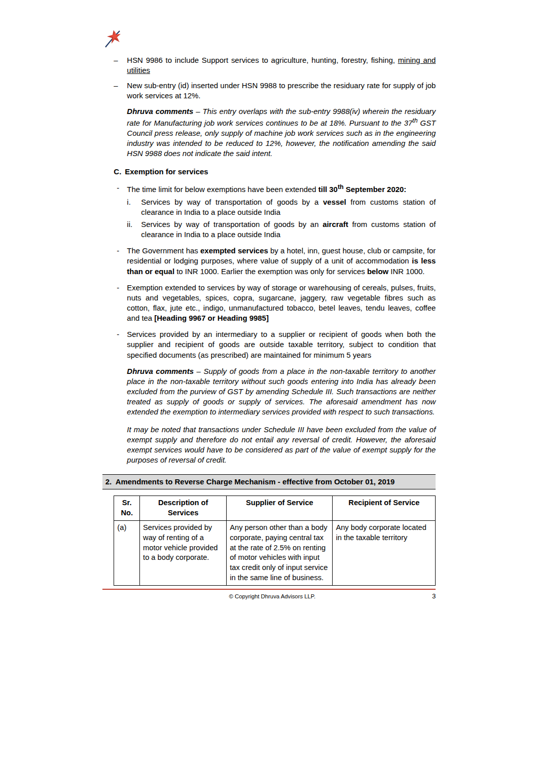–
HSN 9986 to include Support services to agriculture, hunting, forestry, fishing, mining and utilities
–
New sub-entry (id) inserted under HSN 9988 to prescribe the residuary rate for supply of job work services at 12%.
Dhruva comments – This entry overlaps with the sub-entry 9988(iv) wherein the residuary rate for Manufacturing job work services continues to be at 18%. Pursuant to the 37th GST Council press release, only supply of machine job work services such as in the engineering industry was intended to be reduced to 12%, however, the notification amending the said HSN 9988 does not indicate the said intent.
C. Exemption for services
The time limit for below exemptions have been extended till 30th September 2020:
Services by way of transportation of goods by a vessel from customs station of clearance in India to a place outside India
Services by way of transportation of goods by an aircraft from customs station of clearance in India to a place outside India
The Government has exempted services by a hotel, inn, guest house, club or campsite, for residential or lodging purposes, where value of supply of a unit of accommodation is less than or equal to INR 1000. Earlier the exemption was only for services below INR 1000.
Exemption extended to services by way of storage or warehousing of cereals, pulses, fruits, nuts and vegetables, spices, copra, sugarcane, jaggery, raw vegetable fibres such as cotton, flax, jute etc., indigo, unmanufactured tobacco, betel leaves, tendu leaves, coffee and tea [Heading 9967 or Heading 9985]
Services provided by an intermediary to a supplier or recipient of goods when both the supplier and recipient of goods are outside taxable territory, subject to condition that specified documents (as prescribed) are maintained for minimum 5 years
Dhruva comments – Supply of goods from a place in the non-taxable territory to another place in the non-taxable territory without such goods entering into India has already been excluded from the purview of GST by amending Schedule III. Such transactions are neither treated as supply of goods or supply of services. The aforesaid amendment has now extended the exemption to intermediary services provided with respect to such transactions.
It may be noted that transactions under Schedule III have been excluded from the value of exempt supply and therefore do not entail any reversal of credit. However, the aforesaid exempt services would have to be considered as part of the value of exempt supply for the purposes of reversal of credit.
2. Amendments to Reverse Charge Mechanism - effective from October 01, 2019
| Sr. No. | Description of Services | Supplier of Service | Recipient of Service |
| --- | --- | --- | --- |
| (a) | Services provided by way of renting of a motor vehicle provided to a body corporate. | Any person other than a body corporate, paying central tax at the rate of 2.5% on renting of motor vehicles with input tax credit only of input service in the same line of business. | Any body corporate located in the taxable territory |
© Copyright Dhruva Advisors LLP.
3